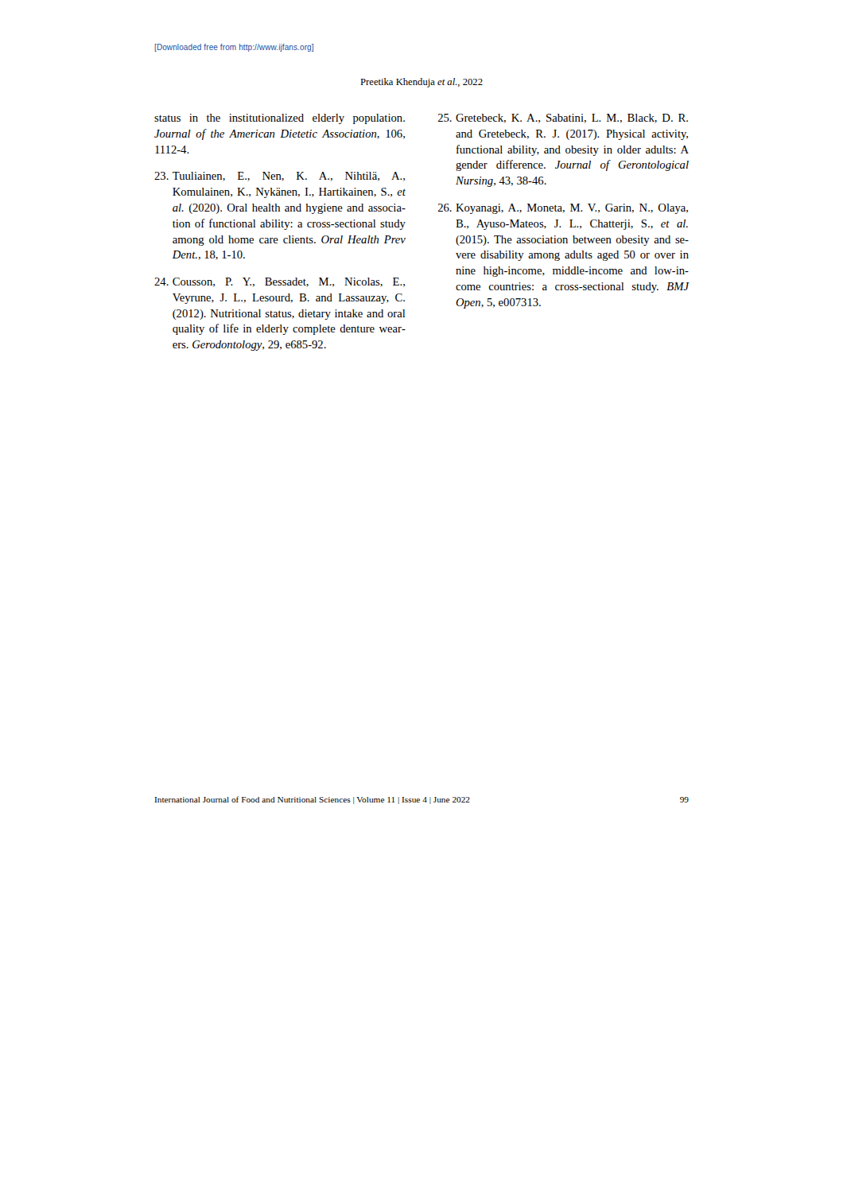[Downloaded free from http://www.ijfans.org]
Preetika Khenduja et al., 2022
status in the institutionalized elderly population. Journal of the American Dietetic Association, 106, 1112-4.
23. Tuuliainen, E., Nen, K. A., Nihtilä, A., Komulainen, K., Nykänen, I., Hartikainen, S., et al. (2020). Oral health and hygiene and association of functional ability: a cross-sectional study among old home care clients. Oral Health Prev Dent., 18, 1-10.
24. Cousson, P. Y., Bessadet, M., Nicolas, E., Veyrune, J. L., Lesourd, B. and Lassauzay, C. (2012). Nutritional status, dietary intake and oral quality of life in elderly complete denture wearers. Gerodontology, 29, e685-92.
25. Gretebeck, K. A., Sabatini, L. M., Black, D. R. and Gretebeck, R. J. (2017). Physical activity, functional ability, and obesity in older adults: A gender difference. Journal of Gerontological Nursing, 43, 38-46.
26. Koyanagi, A., Moneta, M. V., Garin, N., Olaya, B., Ayuso-Mateos, J. L., Chatterji, S., et al. (2015). The association between obesity and severe disability among adults aged 50 or over in nine high-income, middle-income and low-income countries: a cross-sectional study. BMJ Open, 5, e007313.
International Journal of Food and Nutritional Sciences | Volume 11 | Issue 4 | June 2022
99